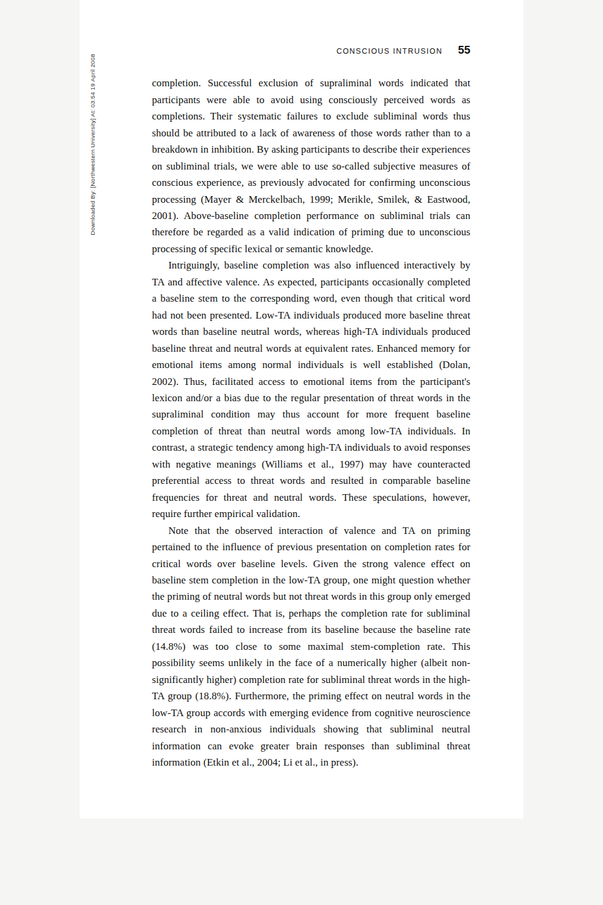Downloaded By: [Northwestern University] At: 03:54 19 April 2008
Conscious intrusion 55
completion. Successful exclusion of supraliminal words indicated that participants were able to avoid using consciously perceived words as completions. Their systematic failures to exclude subliminal words thus should be attributed to a lack of awareness of those words rather than to a breakdown in inhibition. By asking participants to describe their experiences on subliminal trials, we were able to use so-called subjective measures of conscious experience, as previously advocated for confirming unconscious processing (Mayer & Merckelbach, 1999; Merikle, Smilek, & Eastwood, 2001). Above-baseline completion performance on subliminal trials can therefore be regarded as a valid indication of priming due to unconscious processing of specific lexical or semantic knowledge.
Intriguingly, baseline completion was also influenced interactively by TA and affective valence. As expected, participants occasionally completed a baseline stem to the corresponding word, even though that critical word had not been presented. Low-TA individuals produced more baseline threat words than baseline neutral words, whereas high-TA individuals produced baseline threat and neutral words at equivalent rates. Enhanced memory for emotional items among normal individuals is well established (Dolan, 2002). Thus, facilitated access to emotional items from the participant's lexicon and/or a bias due to the regular presentation of threat words in the supraliminal condition may thus account for more frequent baseline completion of threat than neutral words among low-TA individuals. In contrast, a strategic tendency among high-TA individuals to avoid responses with negative meanings (Williams et al., 1997) may have counteracted preferential access to threat words and resulted in comparable baseline frequencies for threat and neutral words. These speculations, however, require further empirical validation.
Note that the observed interaction of valence and TA on priming pertained to the influence of previous presentation on completion rates for critical words over baseline levels. Given the strong valence effect on baseline stem completion in the low-TA group, one might question whether the priming of neutral words but not threat words in this group only emerged due to a ceiling effect. That is, perhaps the completion rate for subliminal threat words failed to increase from its baseline because the baseline rate (14.8%) was too close to some maximal stem-completion rate. This possibility seems unlikely in the face of a numerically higher (albeit non-significantly higher) completion rate for subliminal threat words in the high-TA group (18.8%). Furthermore, the priming effect on neutral words in the low-TA group accords with emerging evidence from cognitive neuroscience research in non-anxious individuals showing that subliminal neutral information can evoke greater brain responses than subliminal threat information (Etkin et al., 2004; Li et al., in press).